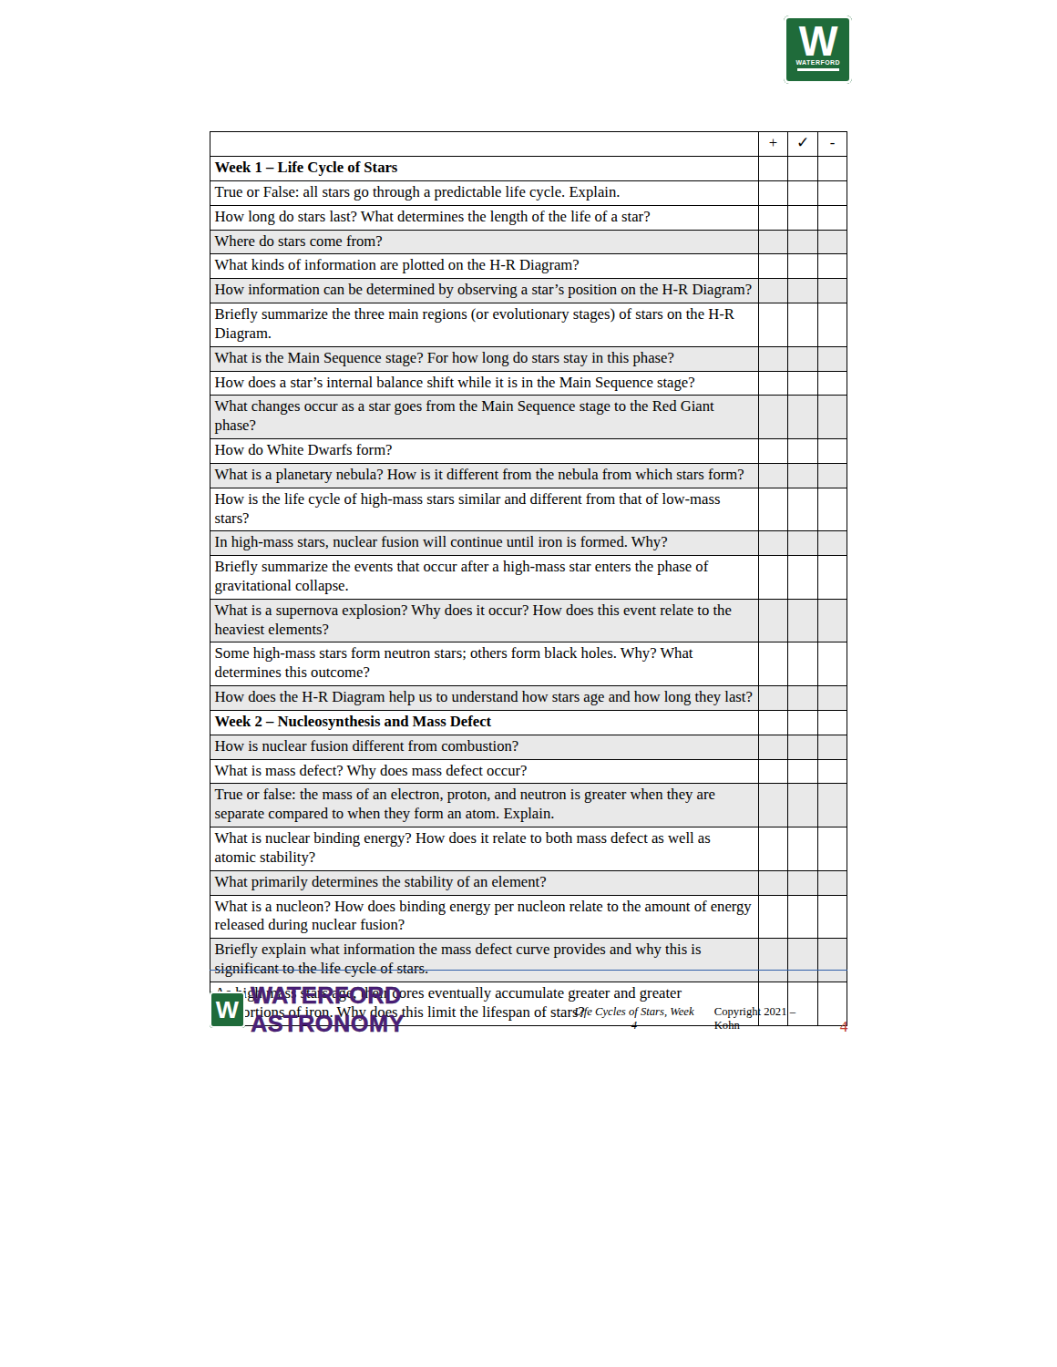W WATERFORD
| | + | ✓ | - |
| --- | --- | --- | --- |
| Week 1 – Life Cycle of Stars | | | |
| True or False: all stars go through a predictable life cycle. Explain. | | | |
| How long do stars last? What determines the length of the life of a star? | | | |
| Where do stars come from? | | | |
| What kinds of information are plotted on the H-R Diagram? | | | |
| How information can be determined by observing a star’s position on the H-R Diagram? | | | |
| Briefly summarize the three main regions (or evolutionary stages) of stars on the H-R Diagram. | | | |
| What is the Main Sequence stage? For how long do stars stay in this phase? | | | |
| How does a star’s internal balance shift while it is in the Main Sequence stage? | | | |
| What changes occur as a star goes from the Main Sequence stage to the Red Giant phase? | | | |
| How do White Dwarfs form? | | | |
| What is a planetary nebula? How is it different from the nebula from which stars form? | | | |
| How is the life cycle of high-mass stars similar and different from that of low-mass stars? | | | |
| In high-mass stars, nuclear fusion will continue until iron is formed. Why? | | | |
| Briefly summarize the events that occur after a high-mass star enters the phase of gravitational collapse. | | | |
| What is a supernova explosion? Why does it occur? How does this event relate to the heaviest elements? | | | |
| Some high-mass stars form neutron stars; others form black holes. Why? What determines this outcome? | | | |
| How does the H-R Diagram help us to understand how stars age and how long they last? | | | |
| Week 2 – Nucleosynthesis and Mass Defect | | | |
| How is nuclear fusion different from combustion? | | | |
| What is mass defect? Why does mass defect occur? | | | |
| True or false: the mass of an electron, proton, and neutron is greater when they are separate compared to when they form an atom. Explain. | | | |
| What is nuclear binding energy? How does it relate to both mass defect as well as atomic stability? | | | |
| What primarily determines the stability of an element? | | | |
| What is a nucleon? How does binding energy per nucleon relate to the amount of energy released during nuclear fusion? | | | |
| Briefly explain what information the mass defect curve provides and why this is significant to the life cycle of stars. | | | |
| As high mass stars age, their cores eventually accumulate greater and greater proportions of iron. Why does this limit the lifespan of stars? | | | |
W
WATERFORD ASTRONOMY
Life Cycles of Stars, Week 4
Copyright 2021 – Kohn
4